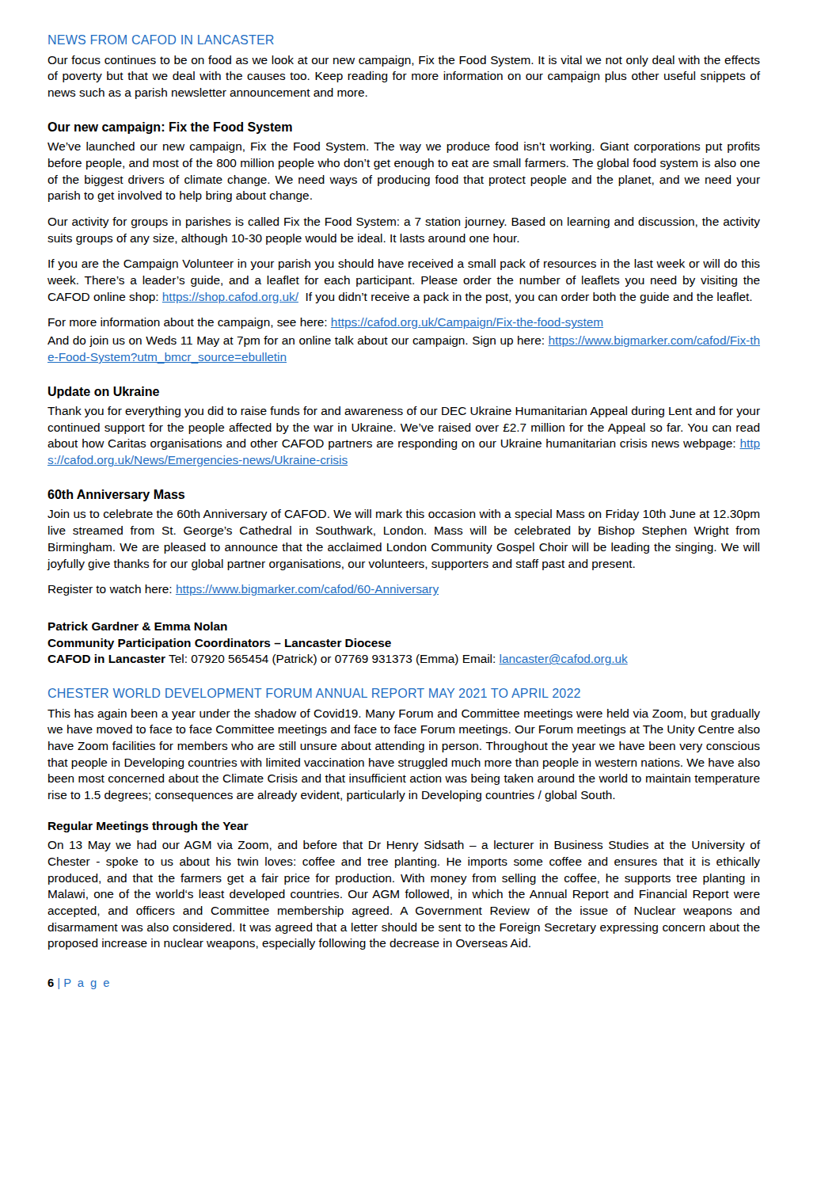NEWS FROM CAFOD IN LANCASTER
Our focus continues to be on food as we look at our new campaign, Fix the Food System. It is vital we not only deal with the effects of poverty but that we deal with the causes too. Keep reading for more information on our campaign plus other useful snippets of news such as a parish newsletter announcement and more.
Our new campaign: Fix the Food System
We’ve launched our new campaign, Fix the Food System. The way we produce food isn’t working. Giant corporations put profits before people, and most of the 800 million people who don’t get enough to eat are small farmers. The global food system is also one of the biggest drivers of climate change. We need ways of producing food that protect people and the planet, and we need your parish to get involved to help bring about change.
Our activity for groups in parishes is called Fix the Food System: a 7 station journey. Based on learning and discussion, the activity suits groups of any size, although 10-30 people would be ideal. It lasts around one hour.
If you are the Campaign Volunteer in your parish you should have received a small pack of resources in the last week or will do this week. There’s a leader’s guide, and a leaflet for each participant. Please order the number of leaflets you need by visiting the CAFOD online shop: https://shop.cafod.org.uk/ If you didn’t receive a pack in the post, you can order both the guide and the leaflet.
For more information about the campaign, see here: https://cafod.org.uk/Campaign/Fix-the-food-system
And do join us on Weds 11 May at 7pm for an online talk about our campaign. Sign up here: https://www.bigmarker.com/cafod/Fix-the-Food-System?utm_bmcr_source=ebulletin
Update on Ukraine
Thank you for everything you did to raise funds for and awareness of our DEC Ukraine Humanitarian Appeal during Lent and for your continued support for the people affected by the war in Ukraine. We’ve raised over £2.7 million for the Appeal so far. You can read about how Caritas organisations and other CAFOD partners are responding on our Ukraine humanitarian crisis news webpage: https://cafod.org.uk/News/Emergencies-news/Ukraine-crisis
60th Anniversary Mass
Join us to celebrate the 60th Anniversary of CAFOD. We will mark this occasion with a special Mass on Friday 10th June at 12.30pm live streamed from St. George’s Cathedral in Southwark, London. Mass will be celebrated by Bishop Stephen Wright from Birmingham. We are pleased to announce that the acclaimed London Community Gospel Choir will be leading the singing. We will joyfully give thanks for our global partner organisations, our volunteers, supporters and staff past and present.
Register to watch here: https://www.bigmarker.com/cafod/60-Anniversary
Patrick Gardner & Emma Nolan
Community Participation Coordinators – Lancaster Diocese
CAFOD in Lancaster Tel: 07920 565454 (Patrick) or 07769 931373 (Emma) Email: lancaster@cafod.org.uk
CHESTER WORLD DEVELOPMENT FORUM ANNUAL REPORT MAY 2021 TO APRIL 2022
This has again been a year under the shadow of Covid19. Many Forum and Committee meetings were held via Zoom, but gradually we have moved to face to face Committee meetings and face to face Forum meetings. Our Forum meetings at The Unity Centre also have Zoom facilities for members who are still unsure about attending in person. Throughout the year we have been very conscious that people in Developing countries with limited vaccination have struggled much more than people in western nations. We have also been most concerned about the Climate Crisis and that insufficient action was being taken around the world to maintain temperature rise to 1.5 degrees; consequences are already evident, particularly in Developing countries / global South.
Regular Meetings through the Year
On 13 May we had our AGM via Zoom, and before that Dr Henry Sidsath – a lecturer in Business Studies at the University of Chester - spoke to us about his twin loves: coffee and tree planting. He imports some coffee and ensures that it is ethically produced, and that the farmers get a fair price for production. With money from selling the coffee, he supports tree planting in Malawi, one of the world‘s least developed countries. Our AGM followed, in which the Annual Report and Financial Report were accepted, and officers and Committee membership agreed. A Government Review of the issue of Nuclear weapons and disarmament was also considered. It was agreed that a letter should be sent to the Foreign Secretary expressing concern about the proposed increase in nuclear weapons, especially following the decrease in Overseas Aid.
6 | P a g e